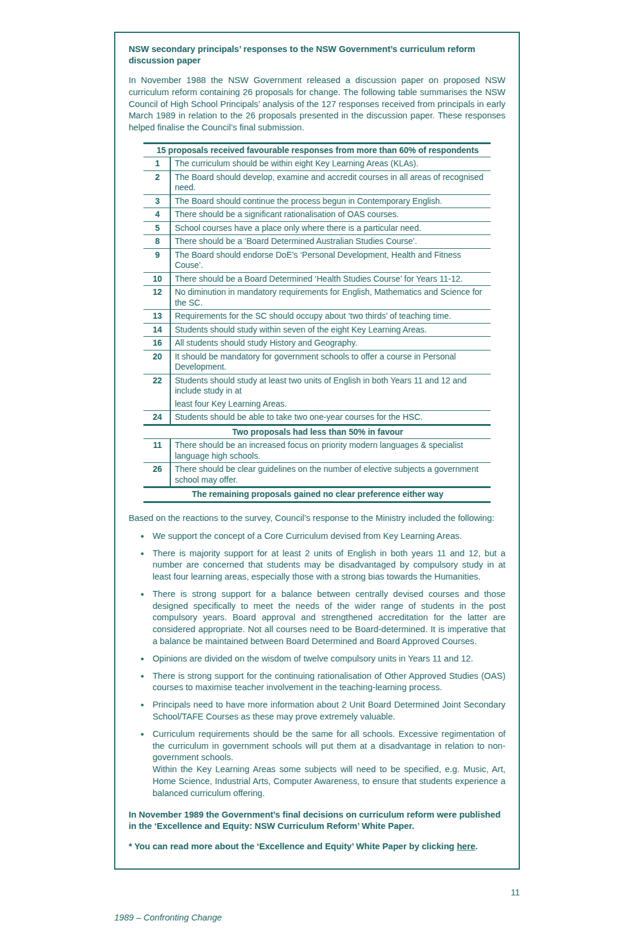NSW secondary principals’ responses to the NSW Government’s curriculum reform discussion paper
In November 1988 the NSW Government released a discussion paper on proposed NSW curriculum reform containing 26 proposals for change. The following table summarises the NSW Council of High School Principals’ analysis of the 127 responses received from principals in early March 1989 in relation to the 26 proposals presented in the discussion paper. These responses helped finalise the Council’s final submission.
| 15 proposals received favourable responses from more than 60% of respondents |
| 1 | The curriculum should be within eight Key Learning Areas (KLAs). |
| 2 | The Board should develop, examine and accredit courses in all areas of recognised need. |
| 3 | The Board should continue the process begun in Contemporary English. |
| 4 | There should be a significant rationalisation of OAS courses. |
| 5 | School courses have a place only where there is a particular need. |
| 8 | There should be a ‘Board Determined Australian Studies Course’. |
| 9 | The Board should endorse DoE’s ‘Personal Development, Health and Fitness Couse’. |
| 10 | There should be a Board Determined ‘Health Studies Course’ for Years 11-12. |
| 12 | No diminution in mandatory requirements for English, Mathematics and Science for the SC. |
| 13 | Requirements for the SC should occupy about ‘two thirds’ of teaching time. |
| 14 | Students should study within seven of the eight Key Learning Areas. |
| 16 | All students should study History and Geography. |
| 20 | It should be mandatory for government schools to offer a course in Personal Development. |
| 22 | Students should study at least two units of English in both Years 11 and 12 and include study in at |
| | least four Key Learning Areas. |
| 24 | Students should be able to take two one-year courses for the HSC. |
| Two proposals had less than 50% in favour |
| 11 | There should be an increased focus on priority modern languages & specialist language high schools. |
| 26 | There should be clear guidelines on the number of elective subjects a government school may offer. |
| The remaining proposals gained no clear preference either way |
Based on the reactions to the survey, Council’s response to the Ministry included the following:
We support the concept of a Core Curriculum devised from Key Learning Areas.
There is majority support for at least 2 units of English in both years 11 and 12, but a number are concerned that students may be disadvantaged by compulsory study in at least four learning areas, especially those with a strong bias towards the Humanities.
There is strong support for a balance between centrally devised courses and those designed specifically to meet the needs of the wider range of students in the post compulsory years. Board approval and strengthened accreditation for the latter are considered appropriate. Not all courses need to be Board-determined. It is imperative that a balance be maintained between Board Determined and Board Approved Courses.
Opinions are divided on the wisdom of twelve compulsory units in Years 11 and 12.
There is strong support for the continuing rationalisation of Other Approved Studies (OAS) courses to maximise teacher involvement in the teaching-learning process.
Principals need to have more information about 2 Unit Board Determined Joint Secondary School/TAFE Courses as these may prove extremely valuable.
Curriculum requirements should be the same for all schools. Excessive regimentation of the curriculum in government schools will put them at a disadvantage in relation to non-government schools.
Within the Key Learning Areas some subjects will need to be specified, e.g. Music, Art, Home Science, Industrial Arts, Computer Awareness, to ensure that students experience a balanced curriculum offering.
In November 1989 the Government’s final decisions on curriculum reform were published in the ‘Excellence and Equity: NSW Curriculum Reform’ White Paper.
* You can read more about the ‘Excellence and Equity’ White Paper by clicking here.
11
1989 – Confronting Change